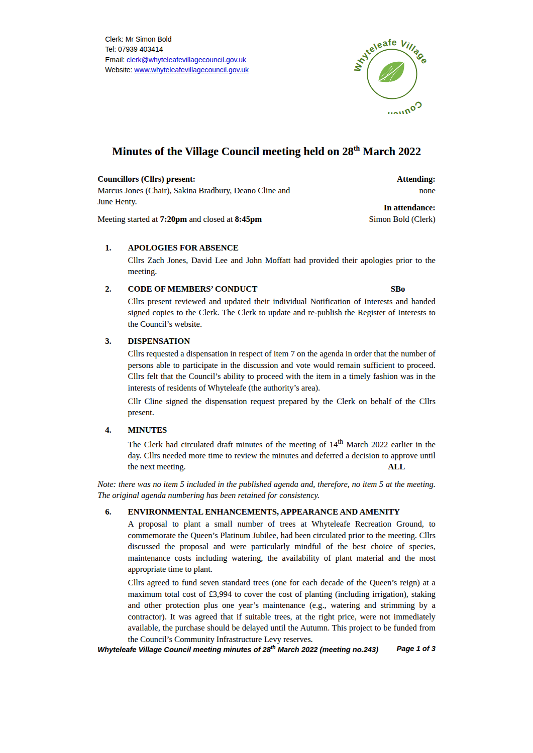Clerk: Mr Simon Bold
Tel: 07939 403414
Email: clerk@whyteleafevillagecouncil.gov.uk
Website: www.whyteleafevillagecouncil.gov.uk
Whyteleafe Village Council logo Whyteleafe Village Council
Minutes of the Village Council meeting held on 28th March 2022
Councillors (Cllrs) present:
Marcus Jones (Chair), Sakina Bradbury, Deano Cline and June Henty.
Meeting started at 7:20pm and closed at 8:45pm
Attending:
none
In attendance:
Simon Bold (Clerk)
1.
Apologies for absence
Cllrs Zach Jones, David Lee and John Moffatt had provided their apologies prior to the meeting.
2.
Code of members’ conduct
Cllrs present reviewed and updated their individual Notification of Interests and handed signed copies to the Clerk. The Clerk to update and re-publish the Register of Interests to the Council’s website.
SBo
3.
Dispensation
Cllrs requested a dispensation in respect of item 7 on the agenda in order that the number of persons able to participate in the discussion and vote would remain sufficient to proceed. Cllrs felt that the Council’s ability to proceed with the item in a timely fashion was in the interests of residents of Whyteleafe (the authority’s area).
Cllr Cline signed the dispensation request prepared by the Clerk on behalf of the Cllrs present.
4.
Minutes
The Clerk had circulated draft minutes of the meeting of 14th March 2022 earlier in the day. Cllrs needed more time to review the minutes and deferred a decision to approve until the next meeting.
ALL
Note: there was no item 5 included in the published agenda and, therefore, no item 5 at the meeting. The original agenda numbering has been retained for consistency.
6.
Environmental enhancements, appearance and amenity
A proposal to plant a small number of trees at Whyteleafe Recreation Ground, to commemorate the Queen’s Platinum Jubilee, had been circulated prior to the meeting. Cllrs discussed the proposal and were particularly mindful of the best choice of species, maintenance costs including watering, the availability of plant material and the most appropriate time to plant.
Cllrs agreed to fund seven standard trees (one for each decade of the Queen’s reign) at a maximum total cost of £3,994 to cover the cost of planting (including irrigation), staking and other protection plus one year’s maintenance (e.g., watering and strimming by a contractor). It was agreed that if suitable trees, at the right price, were not immediately available, the purchase should be delayed until the Autumn. This project to be funded from the Council’s Community Infrastructure Levy reserves.
Whyteleafe Village Council meeting minutes of 28th March 2022 (meeting no.243)
Page 1 of 3